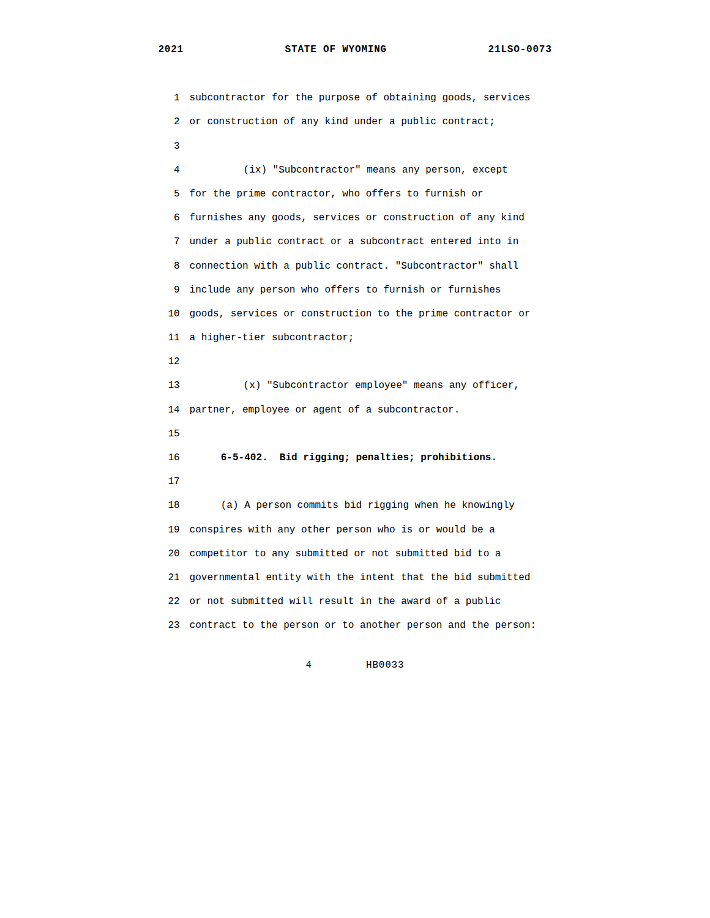2021 STATE OF WYOMING 21LSO-0073
subcontractor for the purpose of obtaining goods, services
or construction of any kind under a public contract;
(ix) "Subcontractor" means any person, except
for the prime contractor, who offers to furnish or
furnishes any goods, services or construction of any kind
under a public contract or a subcontract entered into in
connection with a public contract. "Subcontractor" shall
include any person who offers to furnish or furnishes
goods, services or construction to the prime contractor or
a higher-tier subcontractor;
(x) "Subcontractor employee" means any officer,
partner, employee or agent of a subcontractor.
6-5-402. Bid rigging; penalties; prohibitions.
(a) A person commits bid rigging when he knowingly
conspires with any other person who is or would be a
competitor to any submitted or not submitted bid to a
governmental entity with the intent that the bid submitted
or not submitted will result in the award of a public
contract to the person or to another person and the person:
4 HB0033